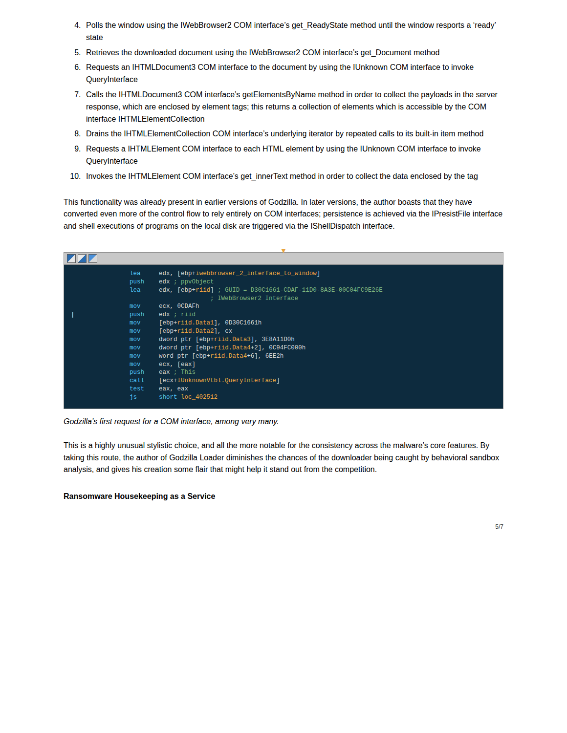Polls the window using the IWebBrowser2 COM interface’s get_ReadyState method until the window resports a ‘ready’ state
Retrieves the downloaded document using the IWebBrowser2 COM interface’s get_Document method
Requests an IHTMLDocument3 COM interface to the document by using the IUnknown COM interface to invoke QueryInterface
Calls the IHTMLDocument3 COM interface’s getElementsByName method in order to collect the payloads in the server response, which are enclosed by element tags; this returns a collection of elements which is accessible by the COM interface IHTMLElementCollection
Drains the IHTMLElementCollection COM interface’s underlying iterator by repeated calls to its built-in item method
Requests a IHTMLElement COM interface to each HTML element by using the IUnknown COM interface to invoke QueryInterface
Invokes the IHTMLElement COM interface’s get_innerText method in order to collect the data enclosed by the tag
This functionality was already present in earlier versions of Godzilla. In later versions, the author boasts that they have converted even more of the control flow to rely entirely on COM interfaces; persistence is achieved via the IPresistFile interface and shell executions of programs on the local disk are triggered via the IShellDispatch interface.
▼
                lea     edx, [ebp+iwebbrowser_2_interface_to_window]
                push    edx ; ppvObject
                lea     edx, [ebp+riid] ; GUID = D30C1661-CDAF-11D0-8A3E-00C04FC9E26E
                                      ; IWebBrowser2 Interface
                mov     ecx, 0CDAFh
|               push    edx ; riid
                mov     [ebp+riid.Data1], 0D30C1661h
                mov     [ebp+riid.Data2], cx
                mov     dword ptr [ebp+riid.Data3], 3E8A11D0h
                mov     dword ptr [ebp+riid.Data4+2], 0C94FC000h
                mov     word ptr [ebp+riid.Data4+6], 6EE2h
                mov     ecx, [eax]
                push    eax ; This
                call    [ecx+IUnknownVtbl.QueryInterface]
                test    eax, eax
                js      short loc_402512
Godzilla’s first request for a COM interface, among very many.
This is a highly unusual stylistic choice, and all the more notable for the consistency across the malware’s core features. By taking this route, the author of Godzilla Loader diminishes the chances of the downloader being caught by behavioral sandbox analysis, and gives his creation some flair that might help it stand out from the competition.
Ransomware Housekeeping as a Service
5/7